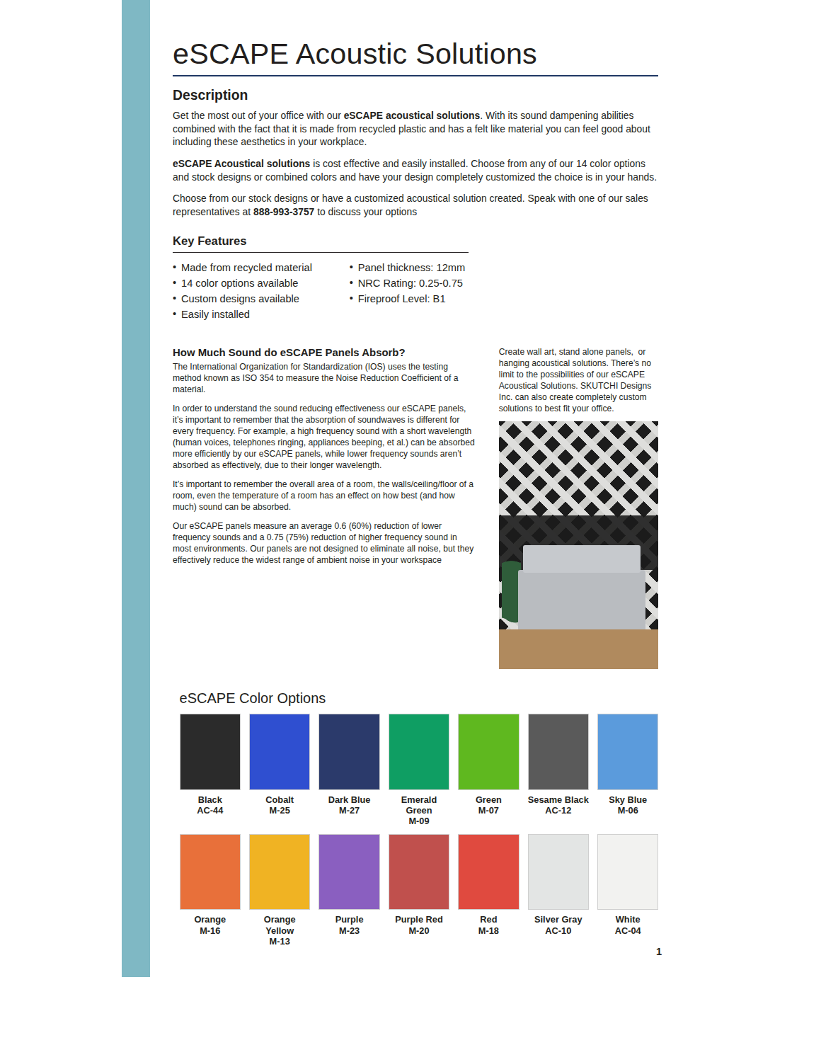eSCAPE Acoustic Solutions
Description
Get the most out of your office with our eSCAPE acoustical solutions. With its sound dampening abilities combined with the fact that it is made from recycled plastic and has a felt like material you can feel good about including these aesthetics in your workplace.
eSCAPE Acoustical solutions is cost effective and easily installed. Choose from any of our 14 color options and stock designs or combined colors and have your design completely customized the choice is in your hands.
Choose from our stock designs or have a customized acoustical solution created. Speak with one of our sales representatives at 888-993-3757 to discuss your options
Key Features
Made from recycled material
14 color options available
Custom designs available
Easily installed
Panel thickness: 12mm
NRC Rating: 0.25-0.75
Fireproof Level: B1
How Much Sound do eSCAPE Panels Absorb?
The International Organization for Standardization (IOS) uses the testing method known as ISO 354 to measure the Noise Reduction Coefficient of a material.
In order to understand the sound reducing effectiveness our eSCAPE panels, it’s important to remember that the absorption of soundwaves is different for every frequency. For example, a high frequency sound with a short wavelength (human voices, telephones ringing, appliances beeping, et al.) can be absorbed more efficiently by our eSCAPE panels, while lower frequency sounds aren’t absorbed as effectively, due to their longer wavelength.
It’s important to remember the overall area of a room, the walls/ceiling/floor of a room, even the temperature of a room has an effect on how best (and how much) sound can be absorbed.
Our eSCAPE panels measure an average 0.6 (60%) reduction of lower frequency sounds and a 0.75 (75%) reduction of higher frequency sound in most environments. Our panels are not designed to eliminate all noise, but they effectively reduce the widest range of ambient noise in your workspace
Create wall art, stand alone panels, or hanging acoustical solutions. There’s no limit to the possibilities of our eSCAPE Acoustical Solutions. SKUTCHI Designs Inc. can also create completely custom solutions to best fit your office.
eSCAPE Color Options
Black
AC-44
Cobalt
M-25
Dark Blue
M-27
Emerald Green
M-09
Green
M-07
Sesame Black
AC-12
Sky Blue
M-06
Orange
M-16
Orange Yellow
M-13
Purple
M-23
Purple Red
M-20
Red
M-18
Silver Gray
AC-10
White
AC-04
1